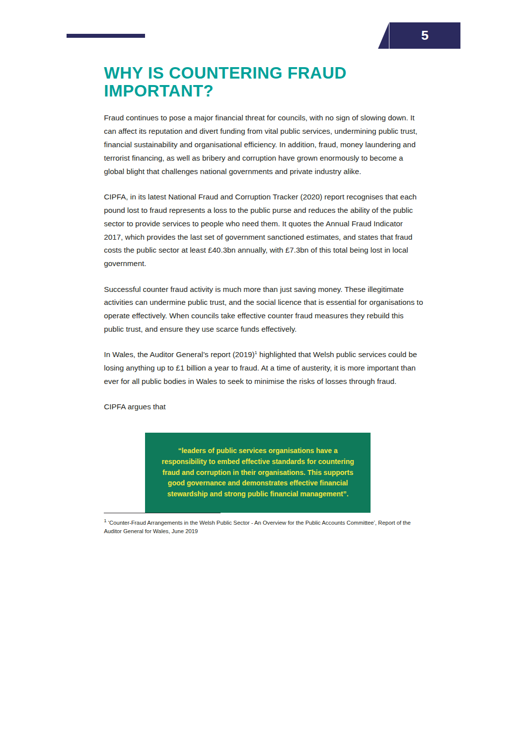5
WHY IS COUNTERING FRAUD IMPORTANT?
Fraud continues to pose a major financial threat for councils, with no sign of slowing down. It can affect its reputation and divert funding from vital public services, undermining public trust, financial sustainability and organisational efficiency. In addition, fraud, money laundering and terrorist financing, as well as bribery and corruption have grown enormously to become a global blight that challenges national governments and private industry alike.
CIPFA, in its latest National Fraud and Corruption Tracker (2020) report recognises that each pound lost to fraud represents a loss to the public purse and reduces the ability of the public sector to provide services to people who need them. It quotes the Annual Fraud Indicator 2017, which provides the last set of government sanctioned estimates, and states that fraud costs the public sector at least £40.3bn annually, with £7.3bn of this total being lost in local government.
Successful counter fraud activity is much more than just saving money. These illegitimate activities can undermine public trust, and the social licence that is essential for organisations to operate effectively. When councils take effective counter fraud measures they rebuild this public trust, and ensure they use scarce funds effectively.
In Wales, the Auditor General’s report (2019)1 highlighted that Welsh public services could be losing anything up to £1 billion a year to fraud. At a time of austerity, it is more important than ever for all public bodies in Wales to seek to minimise the risks of losses through fraud.
CIPFA argues that
“leaders of public services organisations have a responsibility to embed effective standards for countering fraud and corruption in their organisations. This supports good governance and demonstrates effective financial stewardship and strong public financial management”.
1 ‘Counter-Fraud Arrangements in the Welsh Public Sector - An Overview for the Public Accounts Committee’, Report of the Auditor General for Wales, June 2019